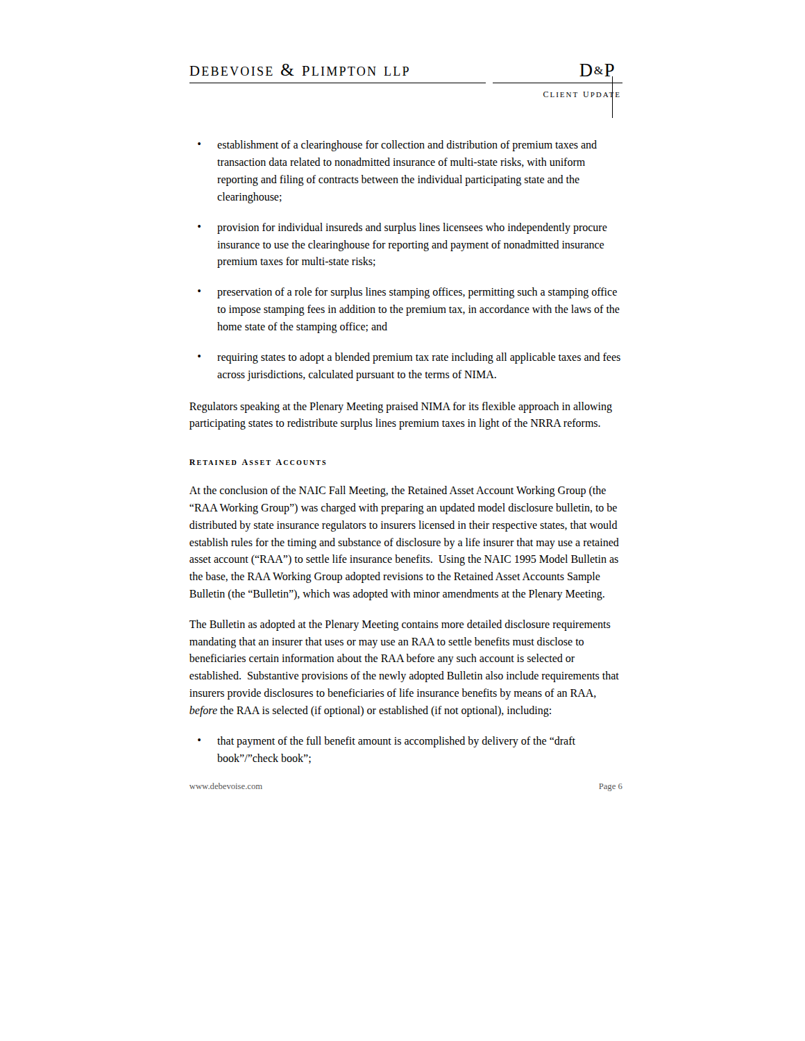Debevoise & Plimpton llp
D&P
Client Update
establishment of a clearinghouse for collection and distribution of premium taxes and transaction data related to nonadmitted insurance of multi-state risks, with uniform reporting and filing of contracts between the individual participating state and the clearinghouse;
provision for individual insureds and surplus lines licensees who independently procure insurance to use the clearinghouse for reporting and payment of nonadmitted insurance premium taxes for multi-state risks;
preservation of a role for surplus lines stamping offices, permitting such a stamping office to impose stamping fees in addition to the premium tax, in accordance with the laws of the home state of the stamping office; and
requiring states to adopt a blended premium tax rate including all applicable taxes and fees across jurisdictions, calculated pursuant to the terms of NIMA.
Regulators speaking at the Plenary Meeting praised NIMA for its flexible approach in allowing participating states to redistribute surplus lines premium taxes in light of the NRRA reforms.
Retained Asset Accounts
At the conclusion of the NAIC Fall Meeting, the Retained Asset Account Working Group (the “RAA Working Group”) was charged with preparing an updated model disclosure bulletin, to be distributed by state insurance regulators to insurers licensed in their respective states, that would establish rules for the timing and substance of disclosure by a life insurer that may use a retained asset account (“RAA”) to settle life insurance benefits. Using the NAIC 1995 Model Bulletin as the base, the RAA Working Group adopted revisions to the Retained Asset Accounts Sample Bulletin (the “Bulletin”), which was adopted with minor amendments at the Plenary Meeting.
The Bulletin as adopted at the Plenary Meeting contains more detailed disclosure requirements mandating that an insurer that uses or may use an RAA to settle benefits must disclose to beneficiaries certain information about the RAA before any such account is selected or established. Substantive provisions of the newly adopted Bulletin also include requirements that insurers provide disclosures to beneficiaries of life insurance benefits by means of an RAA, before the RAA is selected (if optional) or established (if not optional), including:
that payment of the full benefit amount is accomplished by delivery of the “draft book”/”check book”;
www.debevoise.com Page 6